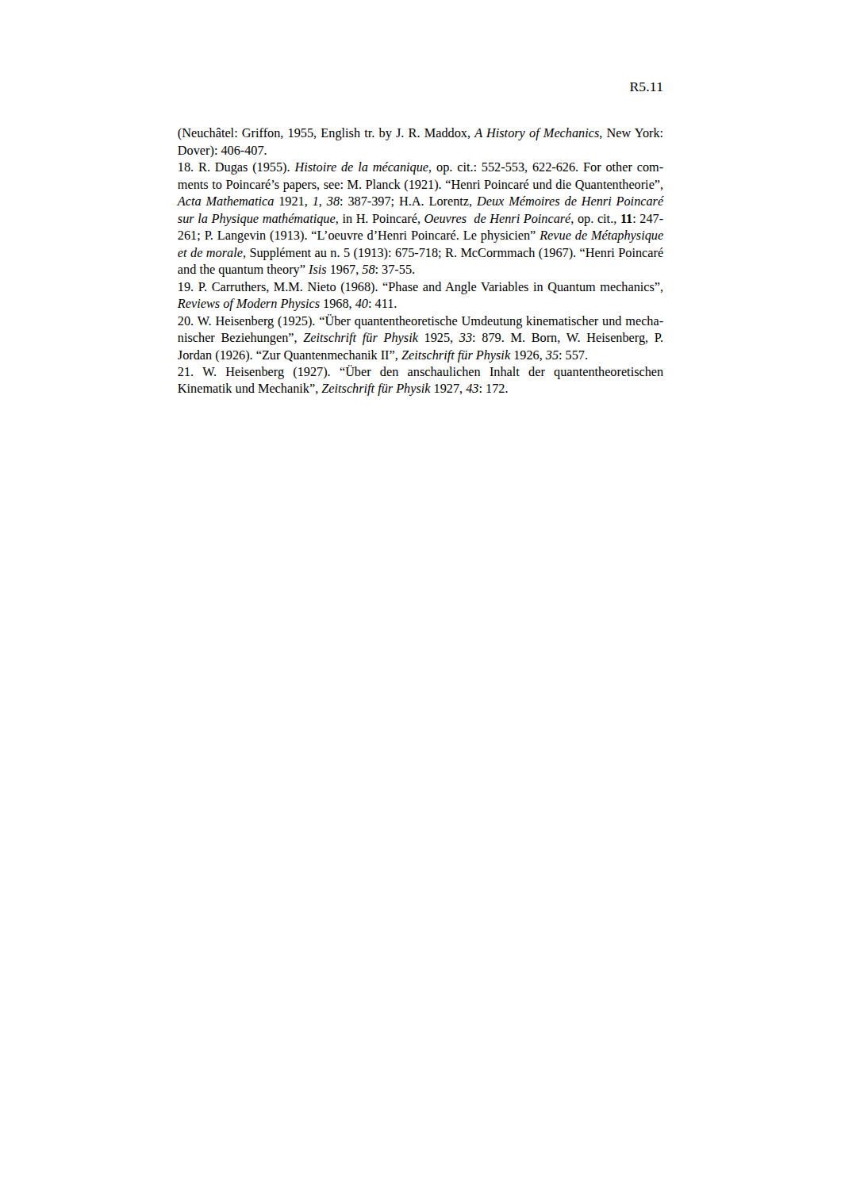R5.11
(Neuchâtel: Griffon, 1955, English tr. by J. R. Maddox, A History of Mechanics, New York: Dover): 406-407.
18. R. Dugas (1955). Histoire de la mécanique, op. cit.: 552-553, 622-626. For other comments to Poincaré’s papers, see: M. Planck (1921). “Henri Poincaré und die Quantentheorie”, Acta Mathematica 1921, 1, 38: 387-397; H.A. Lorentz, Deux Mémoires de Henri Poincaré sur la Physique mathématique, in H. Poincaré, Oeuvres de Henri Poincaré, op. cit., 11: 247-261; P. Langevin (1913). “L’oeuvre d’Henri Poincaré. Le physicien” Revue de Métaphysique et de morale, Supplément au n. 5 (1913): 675-718; R. McCormmach (1967). “Henri Poincaré and the quantum theory” Isis 1967, 58: 37-55.
19. P. Carruthers, M.M. Nieto (1968). “Phase and Angle Variables in Quantum mechanics”, Reviews of Modern Physics 1968, 40: 411.
20. W. Heisenberg (1925). “Über quantentheoretische Umdeutung kinematischer und mechanischer Beziehungen”, Zeitschrift für Physik 1925, 33: 879. M. Born, W. Heisenberg, P. Jordan (1926). “Zur Quantenmechanik II”, Zeitschrift für Physik 1926, 35: 557.
21. W. Heisenberg (1927). “Über den anschaulichen Inhalt der quantentheoretischen Kinematik und Mechanik”, Zeitschrift für Physik 1927, 43: 172.